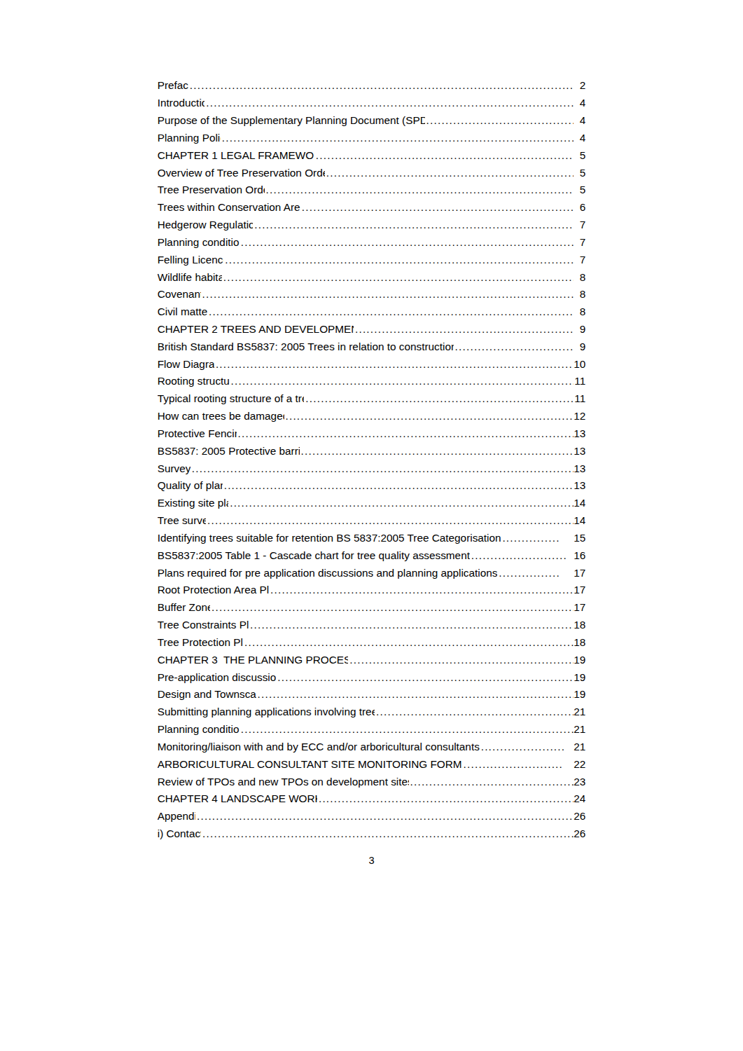Preface....................................................................................................................... 2
Introduction................................................................................................................. 4
Purpose of the Supplementary Planning Document (SPD)....................................... 4
Planning Policy.......................................................................................................... 4
CHAPTER 1 LEGAL FRAMEWORK......................................................................... 5
Overview of Tree Preservation Orders..................................................................... 5
Tree Preservation Orders.......................................................................................... 5
Trees within Conservation Areas............................................................................ 6
Hedgerow Regulations.............................................................................................. 7
Planning conditions.................................................................................................. 7
Felling Licences......................................................................................................... 7
Wildlife habitats.......................................................................................................... 8
Covenants.................................................................................................................. 8
Civil matters................................................................................................................ 8
CHAPTER 2 TREES AND DEVELOPMENT............................................................ 9
British Standard BS5837: 2005 Trees in relation to construction............................... 9
Flow Diagram............................................................................................................ 10
Rooting structure..................................................................................................... 11
Typical rooting structure of a tree.......................................................................... 11
How can trees be damaged?................................................................................. 12
Protective Fencing.................................................................................................. 13
BS5837: 2005 Protective barrier............................................................................ 13
Surveys.................................................................................................................... 13
Quality of plans....................................................................................................... 13
Existing site plan..................................................................................................... 14
Tree survey.............................................................................................................. 14
Identifying trees suitable for retention BS 5837:2005 Tree Categorisation............... 15
BS5837:2005 Table 1 - Cascade chart for tree quality assessment......................... 16
Plans required for pre application discussions and planning applications................ 17
Root Protection Area Plan....................................................................................... 17
Buffer Zones............................................................................................................. 17
Tree Constraints Plan............................................................................................... 18
Tree Protection Plan................................................................................................. 18
CHAPTER 3 THE PLANNING PROCESS............................................................. 19
Pre-application discussions.................................................................................... 19
Design and Townscape............................................................................................ 19
Submitting planning applications involving trees..................................................... 21
Planning conditions.................................................................................................. 21
Monitoring/liaison with and by ECC and/or arboricultural consultants...................... 21
ARBORICULTURAL CONSULTANT SITE MONITORING FORM.......................... 22
Review of TPOs and new TPOs on development sites........................................... 23
CHAPTER 4 LANDSCAPE WORKS....................................................................... 24
Appendix................................................................................................................... 26
i) Contacts................................................................................................................. 26
3